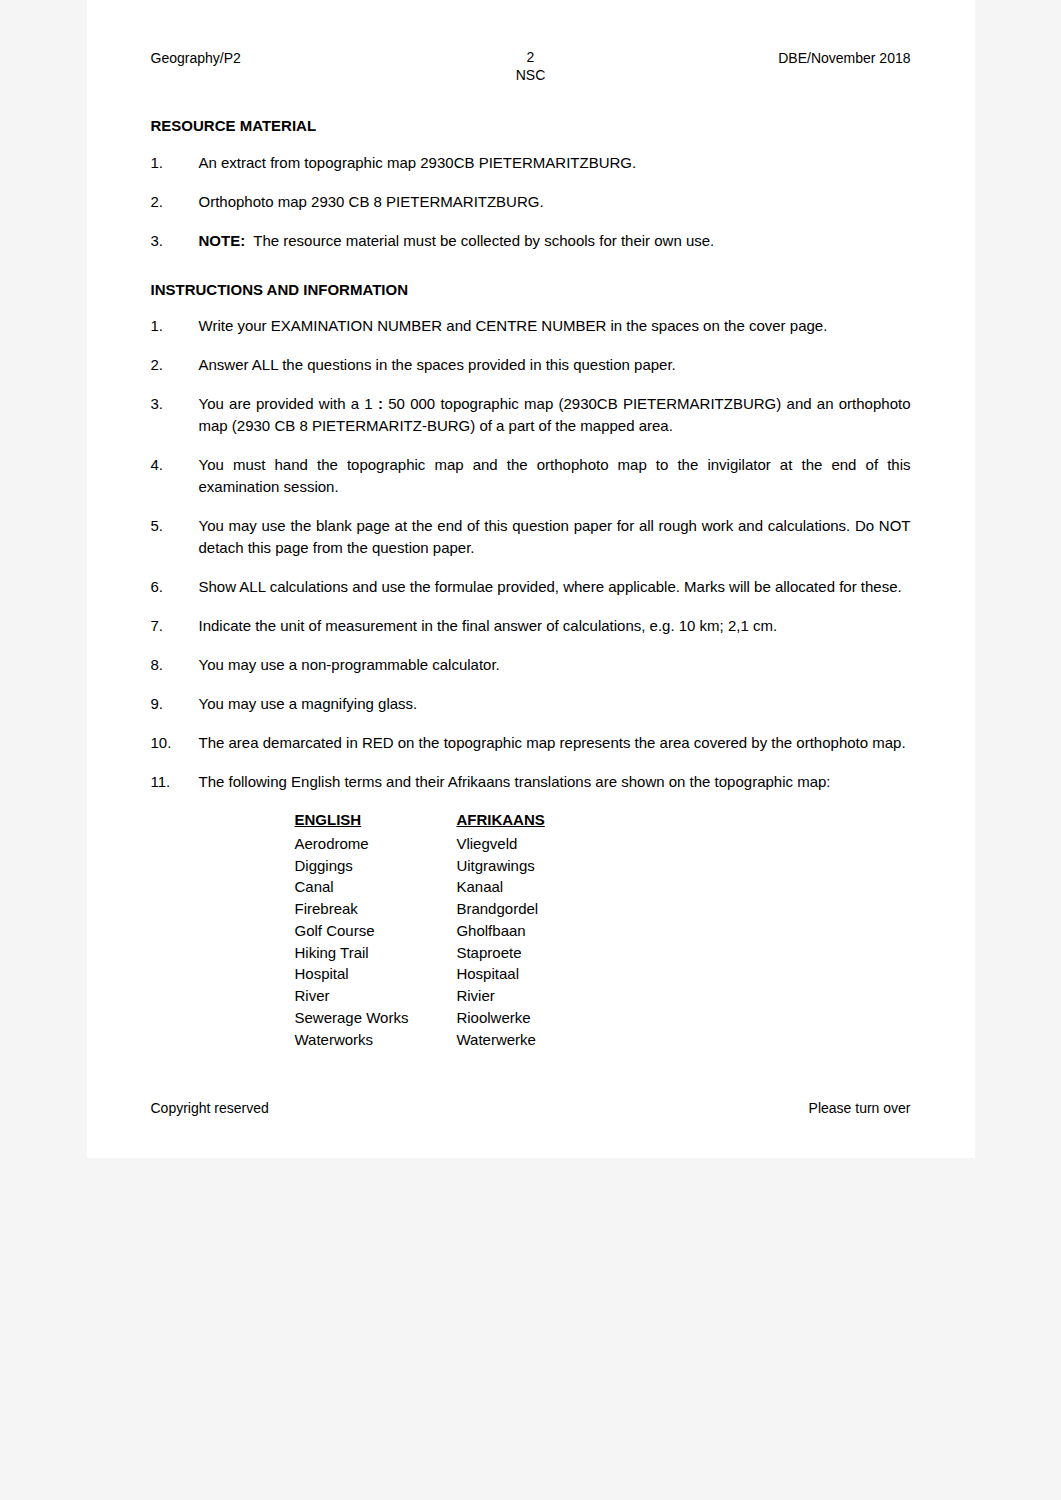Geography/P2
2
NSC
DBE/November 2018
RESOURCE MATERIAL
1. An extract from topographic map 2930CB PIETERMARITZBURG.
2. Orthophoto map 2930 CB 8 PIETERMARITZBURG.
3. NOTE: The resource material must be collected by schools for their own use.
INSTRUCTIONS AND INFORMATION
1. Write your EXAMINATION NUMBER and CENTRE NUMBER in the spaces on the cover page.
2. Answer ALL the questions in the spaces provided in this question paper.
3. You are provided with a 1 : 50 000 topographic map (2930CB PIETERMARITZBURG) and an orthophoto map (2930 CB 8 PIETERMARITZ-BURG) of a part of the mapped area.
4. You must hand the topographic map and the orthophoto map to the invigilator at the end of this examination session.
5. You may use the blank page at the end of this question paper for all rough work and calculations. Do NOT detach this page from the question paper.
6. Show ALL calculations and use the formulae provided, where applicable. Marks will be allocated for these.
7. Indicate the unit of measurement in the final answer of calculations, e.g. 10 km; 2,1 cm.
8. You may use a non-programmable calculator.
9. You may use a magnifying glass.
10. The area demarcated in RED on the topographic map represents the area covered by the orthophoto map.
11. The following English terms and their Afrikaans translations are shown on the topographic map:
| ENGLISH | AFRIKAANS |
| --- | --- |
| Aerodrome | Vliegveld |
| Diggings | Uitgrawings |
| Canal | Kanaal |
| Firebreak | Brandgordel |
| Golf Course | Gholfbaan |
| Hiking Trail | Staproete |
| Hospital | Hospitaal |
| River | Rivier |
| Sewerage Works | Rioolwerke |
| Waterworks | Waterwerke |
Copyright reserved Please turn over